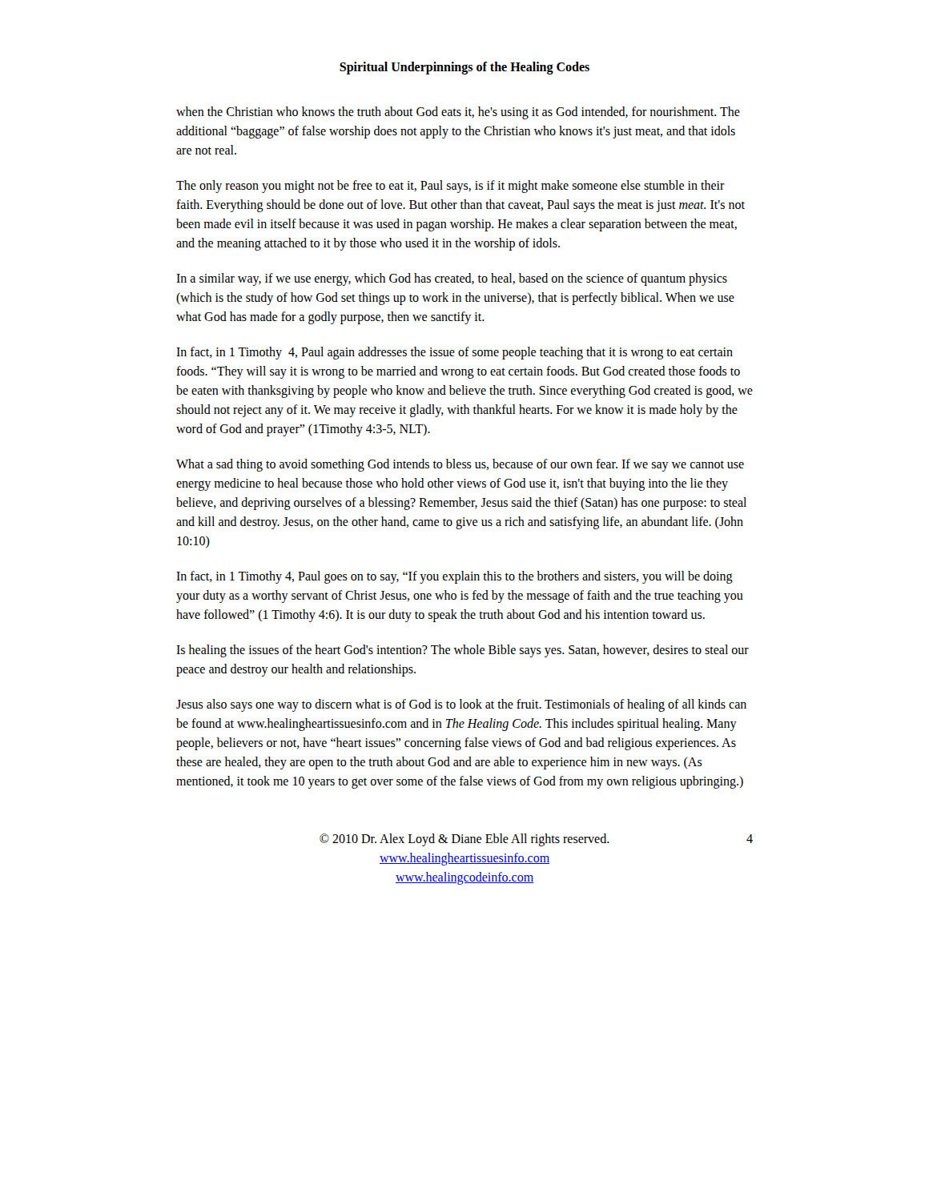Spiritual Underpinnings of the Healing Codes
when the Christian who knows the truth about God eats it, he's using it as God intended, for nourishment. The additional “baggage” of false worship does not apply to the Christian who knows it's just meat, and that idols are not real.
The only reason you might not be free to eat it, Paul says, is if it might make someone else stumble in their faith. Everything should be done out of love. But other than that caveat, Paul says the meat is just meat. It's not been made evil in itself because it was used in pagan worship. He makes a clear separation between the meat, and the meaning attached to it by those who used it in the worship of idols.
In a similar way, if we use energy, which God has created, to heal, based on the science of quantum physics (which is the study of how God set things up to work in the universe), that is perfectly biblical. When we use what God has made for a godly purpose, then we sanctify it.
In fact, in 1 Timothy 4, Paul again addresses the issue of some people teaching that it is wrong to eat certain foods. “They will say it is wrong to be married and wrong to eat certain foods. But God created those foods to be eaten with thanksgiving by people who know and believe the truth. Since everything God created is good, we should not reject any of it. We may receive it gladly, with thankful hearts. For we know it is made holy by the word of God and prayer” (1Timothy 4:3-5, NLT).
What a sad thing to avoid something God intends to bless us, because of our own fear. If we say we cannot use energy medicine to heal because those who hold other views of God use it, isn't that buying into the lie they believe, and depriving ourselves of a blessing? Remember, Jesus said the thief (Satan) has one purpose: to steal and kill and destroy. Jesus, on the other hand, came to give us a rich and satisfying life, an abundant life. (John 10:10)
In fact, in 1 Timothy 4, Paul goes on to say, “If you explain this to the brothers and sisters, you will be doing your duty as a worthy servant of Christ Jesus, one who is fed by the message of faith and the true teaching you have followed” (1 Timothy 4:6). It is our duty to speak the truth about God and his intention toward us.
Is healing the issues of the heart God's intention? The whole Bible says yes. Satan, however, desires to steal our peace and destroy our health and relationships.
Jesus also says one way to discern what is of God is to look at the fruit. Testimonials of healing of all kinds can be found at www.healingheartissuesinfo.com and in The Healing Code. This includes spiritual healing. Many people, believers or not, have “heart issues” concerning false views of God and bad religious experiences. As these are healed, they are open to the truth about God and are able to experience him in new ways. (As mentioned, it took me 10 years to get over some of the false views of God from my own religious upbringing.)
© 2010 Dr. Alex Loyd & Diane Eble All rights reserved.
www.healingheartissuesinfo.com
www.healingcodeinfo.com
4